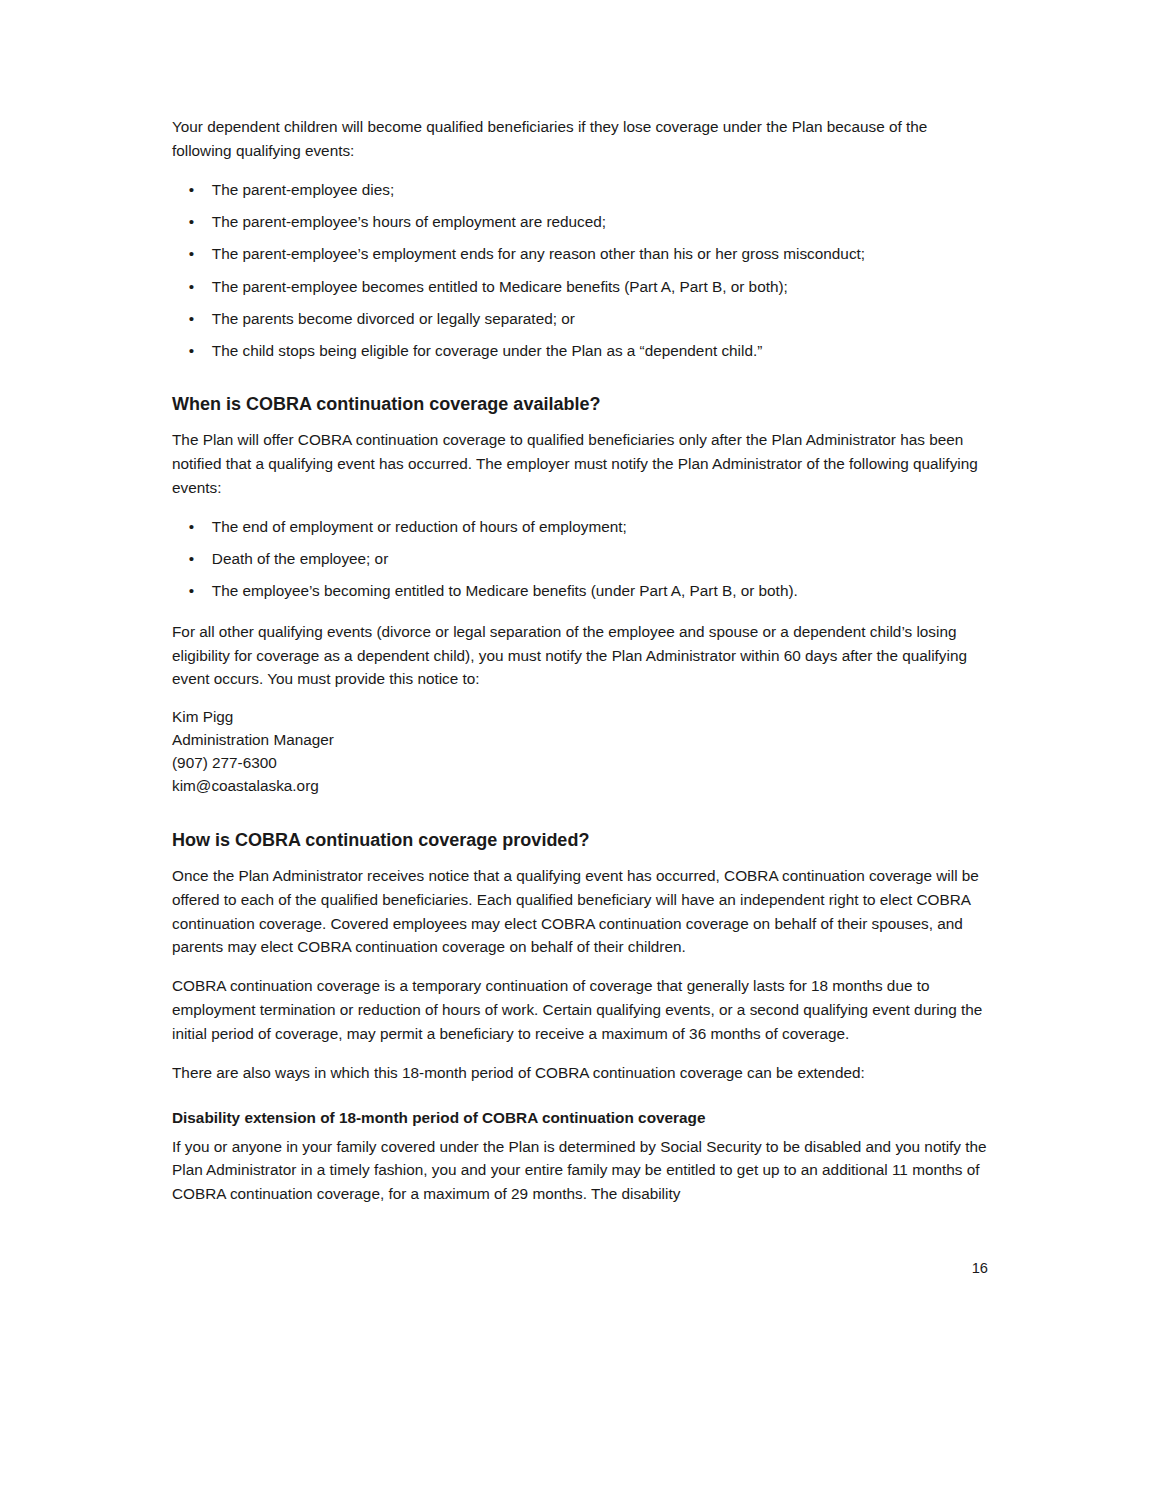Your dependent children will become qualified beneficiaries if they lose coverage under the Plan because of the following qualifying events:
The parent-employee dies;
The parent-employee’s hours of employment are reduced;
The parent-employee’s employment ends for any reason other than his or her gross misconduct;
The parent-employee becomes entitled to Medicare benefits (Part A, Part B, or both);
The parents become divorced or legally separated; or
The child stops being eligible for coverage under the Plan as a “dependent child.”
When is COBRA continuation coverage available?
The Plan will offer COBRA continuation coverage to qualified beneficiaries only after the Plan Administrator has been notified that a qualifying event has occurred. The employer must notify the Plan Administrator of the following qualifying events:
The end of employment or reduction of hours of employment;
Death of the employee; or
The employee’s becoming entitled to Medicare benefits (under Part A, Part B, or both).
For all other qualifying events (divorce or legal separation of the employee and spouse or a dependent child’s losing eligibility for coverage as a dependent child), you must notify the Plan Administrator within 60 days after the qualifying event occurs. You must provide this notice to:
Kim Pigg
Administration Manager
(907) 277-6300
kim@coastalaska.org
How is COBRA continuation coverage provided?
Once the Plan Administrator receives notice that a qualifying event has occurred, COBRA continuation coverage will be offered to each of the qualified beneficiaries. Each qualified beneficiary will have an independent right to elect COBRA continuation coverage. Covered employees may elect COBRA continuation coverage on behalf of their spouses, and parents may elect COBRA continuation coverage on behalf of their children.
COBRA continuation coverage is a temporary continuation of coverage that generally lasts for 18 months due to employment termination or reduction of hours of work. Certain qualifying events, or a second qualifying event during the initial period of coverage, may permit a beneficiary to receive a maximum of 36 months of coverage.
There are also ways in which this 18-month period of COBRA continuation coverage can be extended:
Disability extension of 18-month period of COBRA continuation coverage
If you or anyone in your family covered under the Plan is determined by Social Security to be disabled and you notify the Plan Administrator in a timely fashion, you and your entire family may be entitled to get up to an additional 11 months of COBRA continuation coverage, for a maximum of 29 months. The disability
16